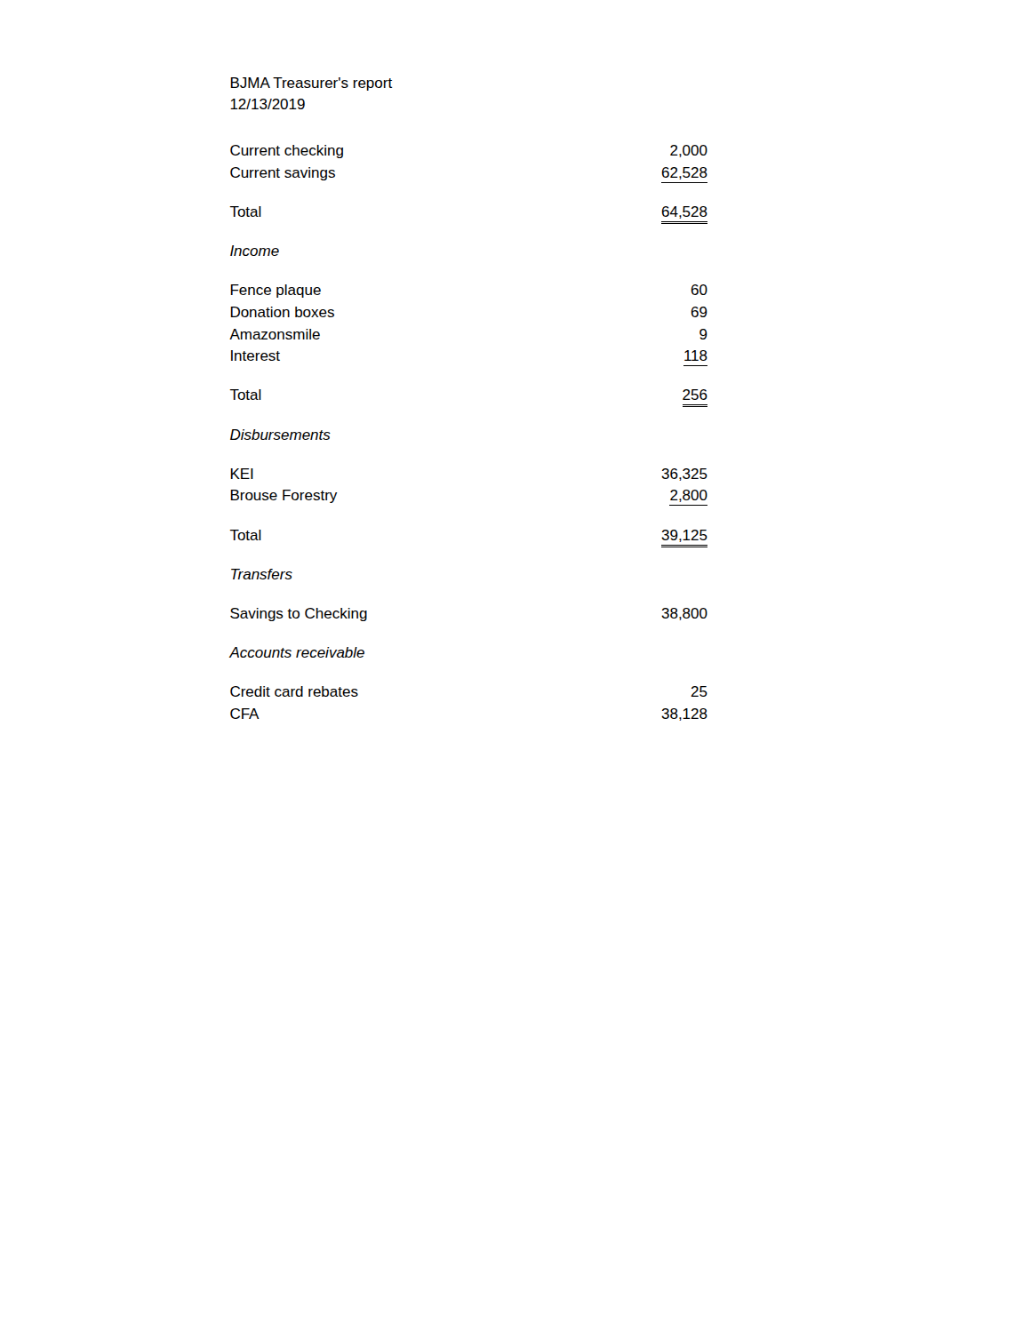BJMA Treasurer's report
12/13/2019
| Current checking | 2,000 |
| Current savings | 62,528 |
| Total | 64,528 |
| Income | |
| Fence plaque | 60 |
| Donation boxes | 69 |
| Amazonsmile | 9 |
| Interest | 118 |
| Total | 256 |
| Disbursements | |
| KEI | 36,325 |
| Brouse Forestry | 2,800 |
| Total | 39,125 |
| Transfers | |
| Savings to Checking | 38,800 |
| Accounts receivable | |
| Credit card rebates | 25 |
| CFA | 38,128 |